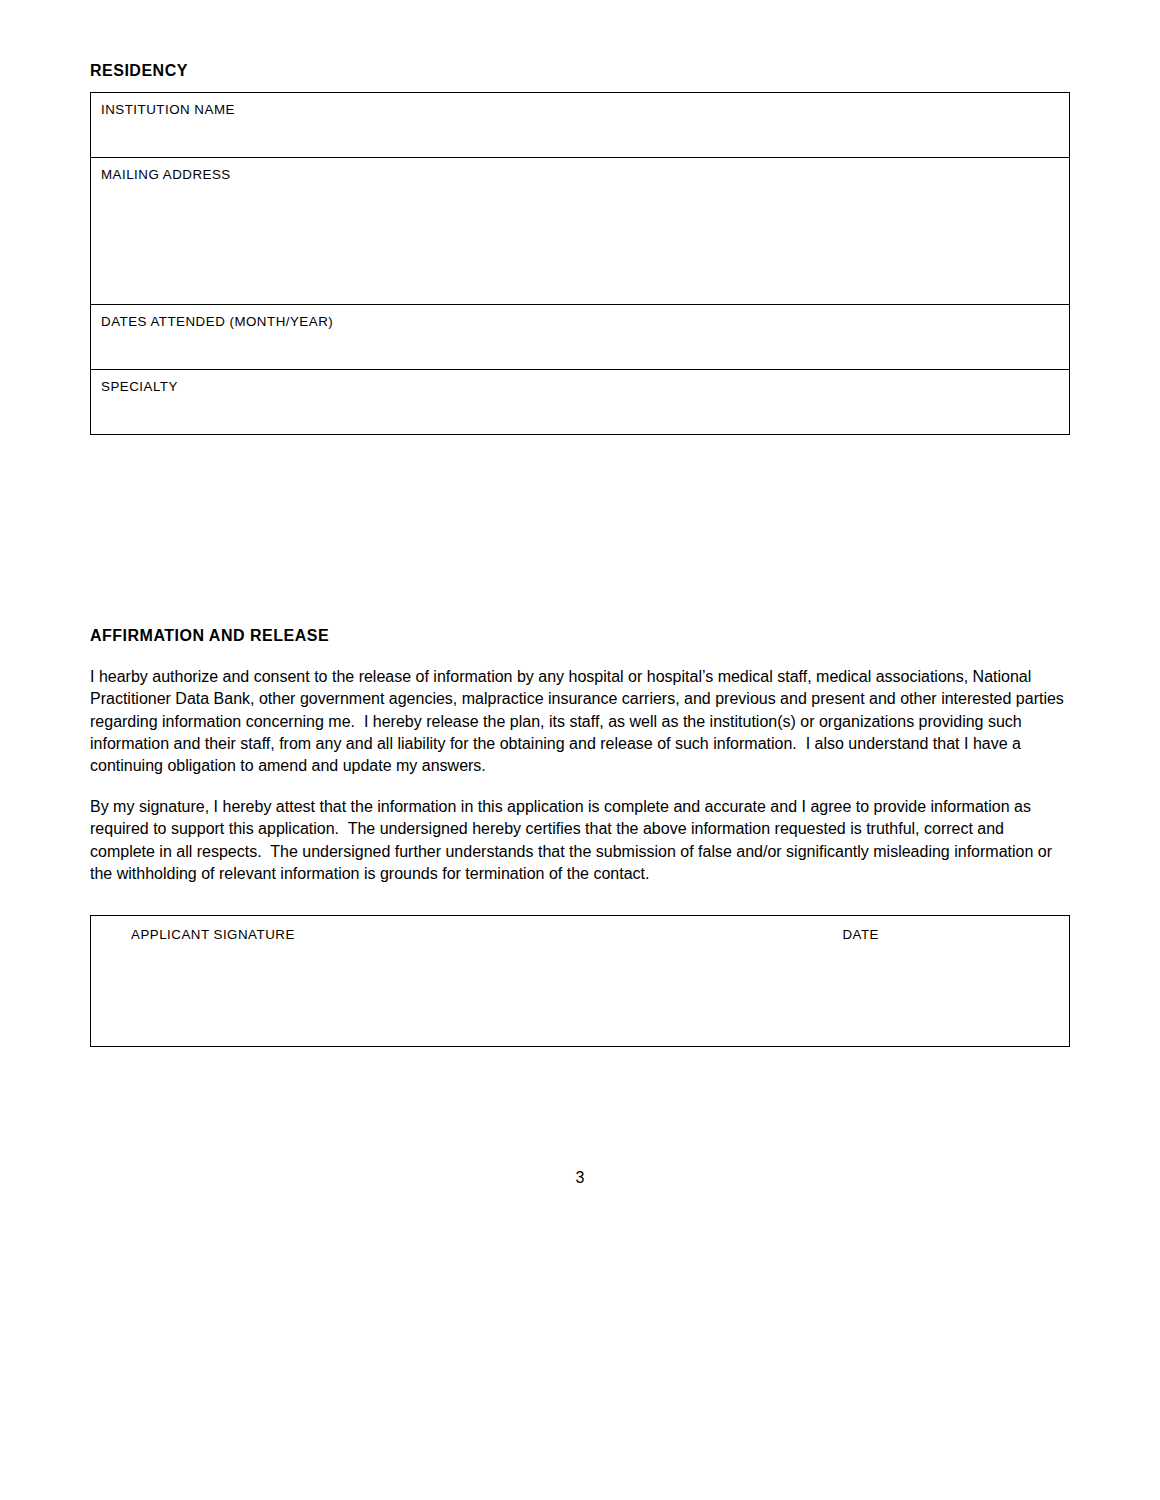RESIDENCY
| INSTITUTION NAME |
| MAILING ADDRESS |
| DATES ATTENDED (MONTH/YEAR) |
| SPECIALTY |
AFFIRMATION AND RELEASE
I hearby authorize and consent to the release of information by any hospital or hospital’s medical staff, medical associations, National Practitioner Data Bank, other government agencies, malpractice insurance carriers, and previous and present and other interested parties regarding information concerning me. I hereby release the plan, its staff, as well as the institution(s) or organizations providing such information and their staff, from any and all liability for the obtaining and release of such information. I also understand that I have a continuing obligation to amend and update my answers.
By my signature, I hereby attest that the information in this application is complete and accurate and I agree to provide information as required to support this application. The undersigned hereby certifies that the above information requested is truthful, correct and complete in all respects. The undersigned further understands that the submission of false and/or significantly misleading information or the withholding of relevant information is grounds for termination of the contact.
| APPLICANT SIGNATURE DATE |
3